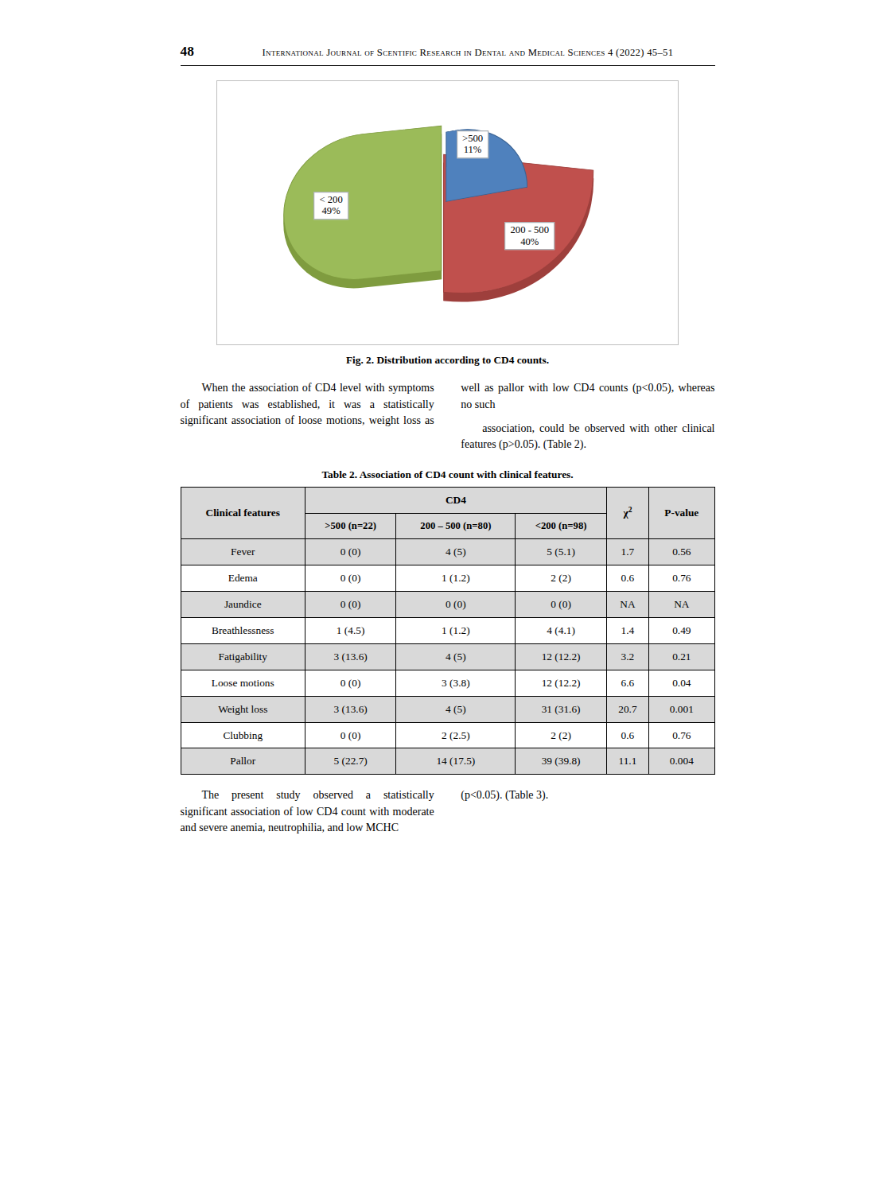48
International Journal of Scentific Research in Dental and Medical Sciences 4 (2022) 45–51
< 200
49%
200 - 500
40%
>500
11%
Fig. 2. Distribution according to CD4 counts.
When the association of CD4 level with symptoms of patients was established, it was a statistically significant association of loose motions, weight loss as well as pallor with low CD4 counts (p<0.05), whereas no such
association, could be observed with other clinical features (p>0.05). (Table 2).
Table 2. Association of CD4 count with clinical features.
| Clinical features | CD4 | χ 2 | P-value |
| --- | --- | --- | --- |
| >500 (n=22) | 200 – 500 (n=80) | <200 (n=98) |
| Fever | 0 (0) | 4 (5) | 5 (5.1) | 1.7 | 0.56 |
| Edema | 0 (0) | 1 (1.2) | 2 (2) | 0.6 | 0.76 |
| Jaundice | 0 (0) | 0 (0) | 0 (0) | NA | NA |
| Breathlessness | 1 (4.5) | 1 (1.2) | 4 (4.1) | 1.4 | 0.49 |
| Fatigability | 3 (13.6) | 4 (5) | 12 (12.2) | 3.2 | 0.21 |
| Loose motions | 0 (0) | 3 (3.8) | 12 (12.2) | 6.6 | 0.04 |
| Weight loss | 3 (13.6) | 4 (5) | 31 (31.6) | 20.7 | 0.001 |
| Clubbing | 0 (0) | 2 (2.5) | 2 (2) | 0.6 | 0.76 |
| Pallor | 5 (22.7) | 14 (17.5) | 39 (39.8) | 11.1 | 0.004 |
The present study observed a statistically significant association of low CD4 count with moderate and severe anemia, neutrophilia, and low MCHC
(p<0.05). (Table 3).